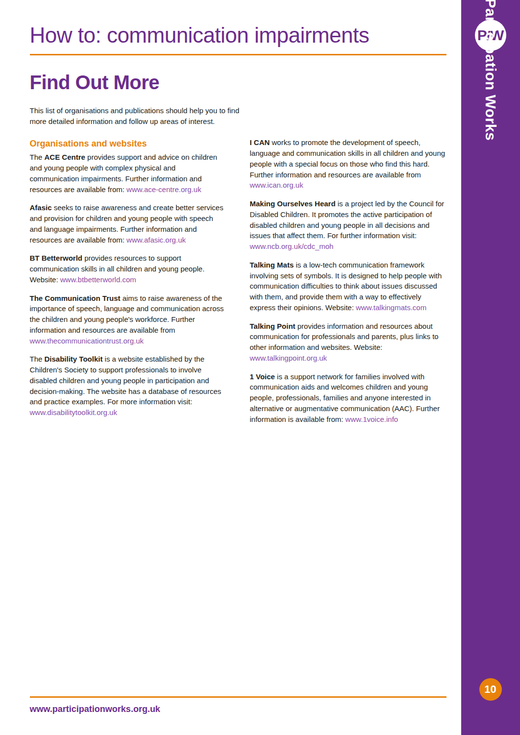P/W
Participation Works
10
How to: communication impairments
Find Out More
This list of organisations and publications should help you to find more detailed information and follow up areas of interest.
Organisations and websites
The ACE Centre provides support and advice on children and young people with complex physical and communication impairments. Further information and resources are available from: www.ace-centre.org.uk
Afasic seeks to raise awareness and create better services and provision for children and young people with speech and language impairments. Further information and resources are available from: www.afasic.org.uk
BT Betterworld provides resources to support communication skills in all children and young people. Website: www.btbetterworld.com
The Communication Trust aims to raise awareness of the importance of speech, language and communication across the children and young people's workforce. Further information and resources are available from www.thecommunicationtrust.org.uk
The Disability Toolkit is a website established by the Children's Society to support professionals to involve disabled children and young people in participation and decision-making. The website has a database of resources and practice examples. For more information visit: www.disabilitytoolkit.org.uk
I CAN works to promote the development of speech, language and communication skills in all children and young people with a special focus on those who find this hard. Further information and resources are available from www.ican.org.uk
Making Ourselves Heard is a project led by the Council for Disabled Children. It promotes the active participation of disabled children and young people in all decisions and issues that affect them. For further information visit: www.ncb.org.uk/cdc_moh
Talking Mats is a low-tech communication framework involving sets of symbols. It is designed to help people with communication difficulties to think about issues discussed with them, and provide them with a way to effectively express their opinions. Website: www.talkingmats.com
Talking Point provides information and resources about communication for professionals and parents, plus links to other information and websites. Website: www.talkingpoint.org.uk
1 Voice is a support network for families involved with communication aids and welcomes children and young people, professionals, families and anyone interested in alternative or augmentative communication (AAC). Further information is available from: www.1voice.info
www.participationworks.org.uk